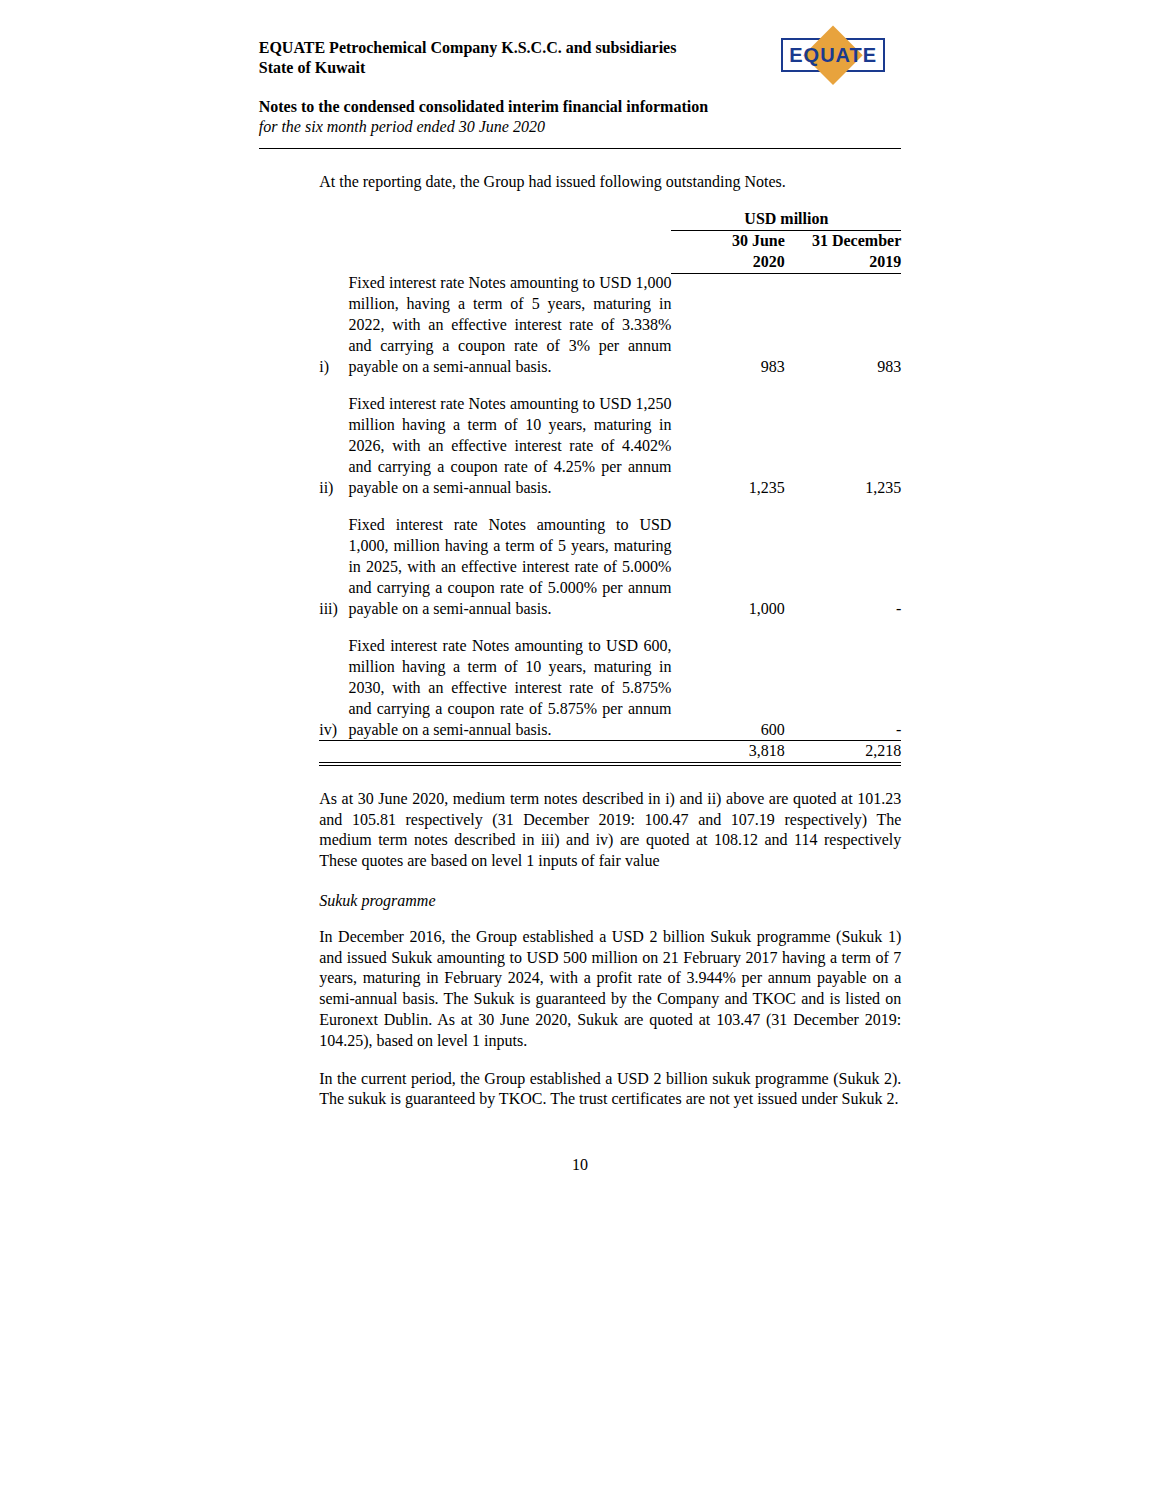EQUATE
EQUATE Petrochemical Company K.S.C.C. and subsidiaries
State of Kuwait
Notes to the condensed consolidated interim financial information
for the six month period ended 30 June 2020
At the reporting date, the Group had issued following outstanding Notes.
| | | USD million |
| | | 30 June 2020 | 31 December 2019 |
| i) | Fixed interest rate Notes amounting to USD 1,000 million, having a term of 5 years, maturing in 2022, with an effective interest rate of 3.338% and carrying a coupon rate of 3% per annum payable on a semi-annual basis. | 983 | 983 |
| ii) | Fixed interest rate Notes amounting to USD 1,250 million having a term of 10 years, maturing in 2026, with an effective interest rate of 4.402% and carrying a coupon rate of 4.25% per annum payable on a semi-annual basis. | 1,235 | 1,235 |
| iii) | Fixed interest rate Notes amounting to USD 1,000, million having a term of 5 years, maturing in 2025, with an effective interest rate of 5.000% and carrying a coupon rate of 5.000% per annum payable on a semi-annual basis. | 1,000 | - |
| iv) | Fixed interest rate Notes amounting to USD 600, million having a term of 10 years, maturing in 2030, with an effective interest rate of 5.875% and carrying a coupon rate of 5.875% per annum payable on a semi-annual basis. | 600 | - |
| | | 3,818 | 2,218 |
As at 30 June 2020, medium term notes described in i) and ii) above are quoted at 101.23 and 105.81 respectively (31 December 2019: 100.47 and 107.19 respectively) The medium term notes described in iii) and iv) are quoted at 108.12 and 114 respectively These quotes are based on level 1 inputs of fair value
Sukuk programme
In December 2016, the Group established a USD 2 billion Sukuk programme (Sukuk 1) and issued Sukuk amounting to USD 500 million on 21 February 2017 having a term of 7 years, maturing in February 2024, with a profit rate of 3.944% per annum payable on a semi-annual basis. The Sukuk is guaranteed by the Company and TKOC and is listed on Euronext Dublin. As at 30 June 2020, Sukuk are quoted at 103.47 (31 December 2019: 104.25), based on level 1 inputs.
In the current period, the Group established a USD 2 billion sukuk programme (Sukuk 2). The sukuk is guaranteed by TKOC. The trust certificates are not yet issued under Sukuk 2.
10